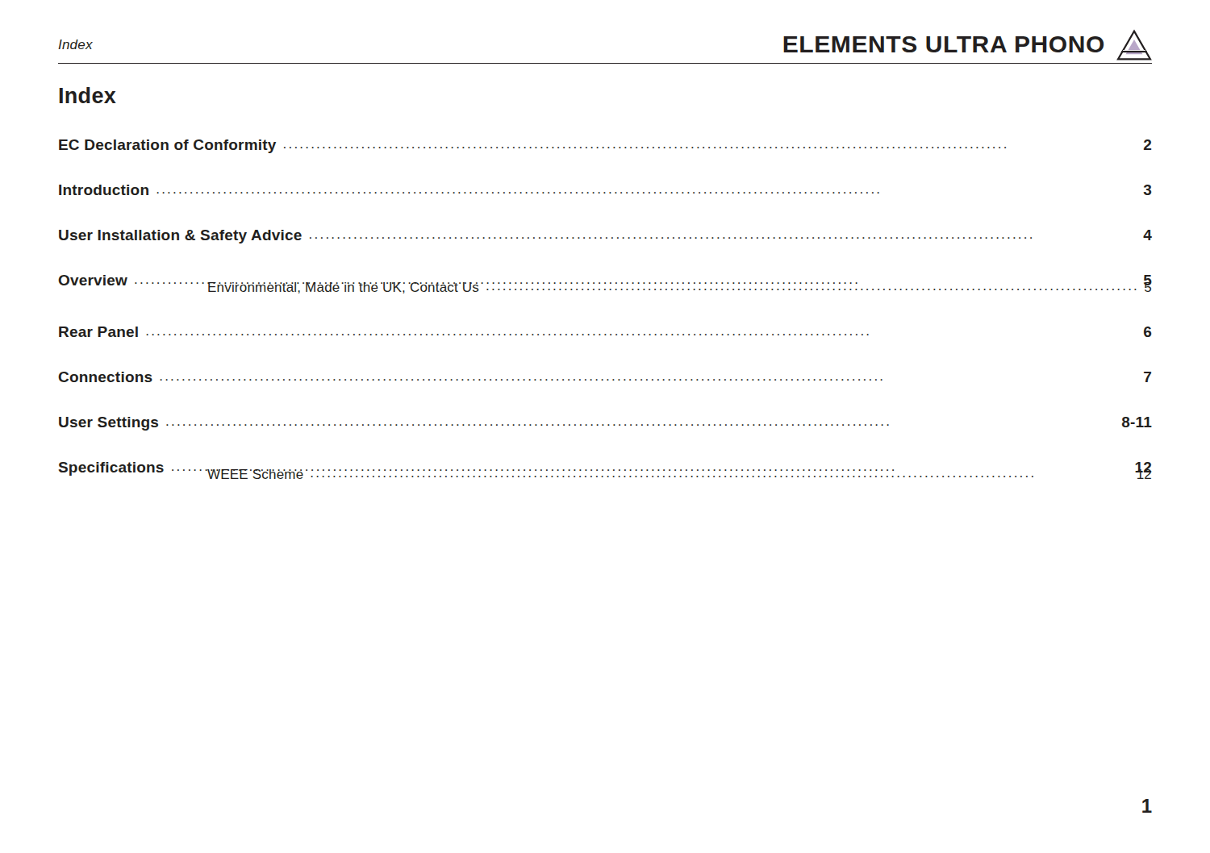Index
ELEMENTS ULTRA PHONO
Index
EC Declaration of Conformity .................................................................................................................................. 2
Introduction .................................................................................................................................. 3
User Installation & Safety Advice .................................................................................................................................. 4
Overview .................................................................................................................................. 5
Environmental, Made in the UK, Contact Us .................................................................................................................................. 5
Rear Panel .................................................................................................................................. 6
Connections .................................................................................................................................. 7
User Settings .................................................................................................................................. 8-11
Specifications .................................................................................................................................. 12
WEEE Scheme .................................................................................................................................. 12
1